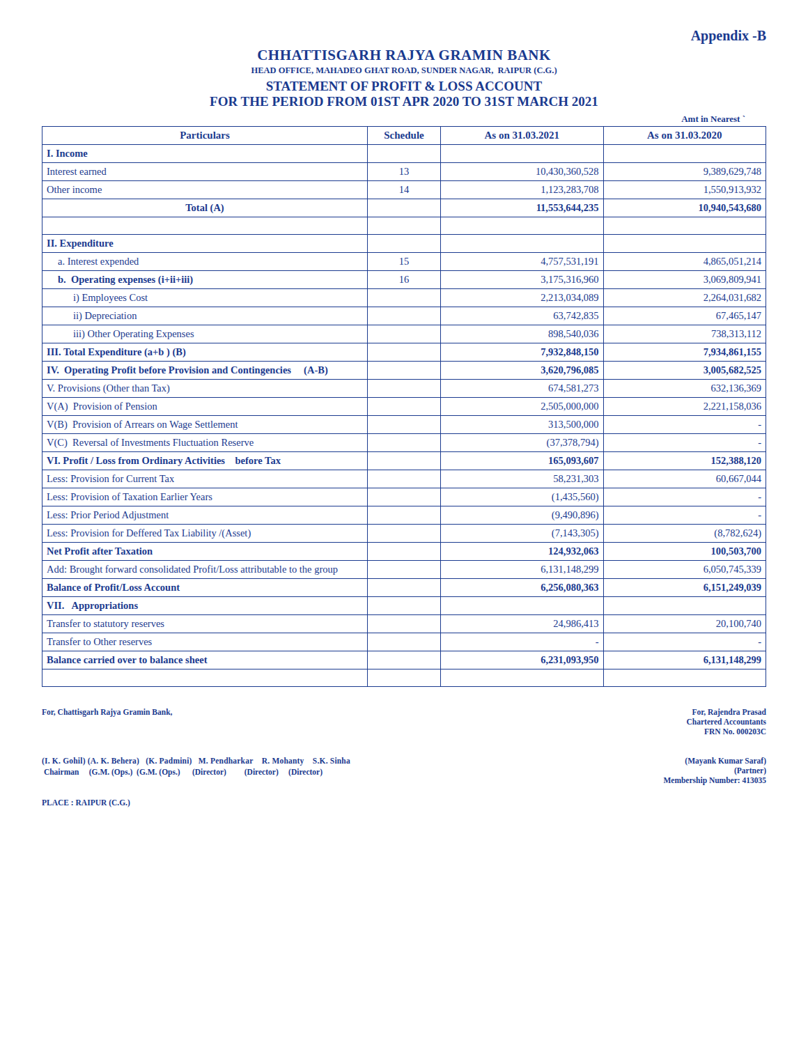Appendix -B
CHHATTISGARH RAJYA GRAMIN BANK
HEAD OFFICE, MAHADEO GHAT ROAD, SUNDER NAGAR, RAIPUR (C.G.)
STATEMENT OF PROFIT & LOSS ACCOUNT
FOR THE PERIOD FROM 01ST APR 2020 TO 31ST MARCH 2021
Amt in Nearest `
| Particulars | Schedule | As on 31.03.2021 | As on 31.03.2020 |
| --- | --- | --- | --- |
| I. Income | | | |
| Interest earned | 13 | 10,430,360,528 | 9,389,629,748 |
| Other income | 14 | 1,123,283,708 | 1,550,913,932 |
| Total (A) | | 11,553,644,235 | 10,940,543,680 |
| II. Expenditure | | | |
| a. Interest expended | 15 | 4,757,531,191 | 4,865,051,214 |
| b. Operating expenses (i+ii+iii) | 16 | 3,175,316,960 | 3,069,809,941 |
| i) Employees Cost | | 2,213,034,089 | 2,264,031,682 |
| ii) Depreciation | | 63,742,835 | 67,465,147 |
| iii) Other Operating Expenses | | 898,540,036 | 738,313,112 |
| III. Total Expenditure (a+b ) (B) | | 7,932,848,150 | 7,934,861,155 |
| IV. Operating Profit before Provision and Contingencies (A-B) | | 3,620,796,085 | 3,005,682,525 |
| V. Provisions (Other than Tax) | | 674,581,273 | 632,136,369 |
| V(A) Provision of Pension | | 2,505,000,000 | 2,221,158,036 |
| V(B) Provision of Arrears on Wage Settlement | | 313,500,000 | - |
| V(C) Reversal of Investments Fluctuation Reserve | | (37,378,794) | - |
| VI. Profit / Loss from Ordinary Activities before Tax | | 165,093,607 | 152,388,120 |
| Less: Provision for Current Tax | | 58,231,303 | 60,667,044 |
| Less: Provision of Taxation Earlier Years | | (1,435,560) | - |
| Less: Prior Period Adjustment | | (9,490,896) | - |
| Less: Provision for Deffered Tax Liability /(Asset) | | (7,143,305) | (8,782,624) |
| Net Profit after Taxation | | 124,932,063 | 100,503,700 |
| Add: Brought forward consolidated Profit/Loss attributable to the group | | 6,131,148,299 | 6,050,745,339 |
| Balance of Profit/Loss Account | | 6,256,080,363 | 6,151,249,039 |
| VII. Appropriations | | | |
| Transfer to statutory reserves | | 24,986,413 | 20,100,740 |
| Transfer to Other reserves | | - | - |
| Balance carried over to balance sheet | | 6,231,093,950 | 6,131,148,299 |
| For, Chattisgarh Rajya Gramin Bank, | For, Rajendra Prasad Chartered Accountants FRN No. 000203C |
| (I. K. Gohil) (A. K. Behera) (K. Padmini) M. Pendharkar R. Mohanty S.K. Sinha Chairman (G.M. (Ops.) (G.M. (Ops.) (Director) (Director) (Director) | (Mayank Kumar Saraf) (Partner) Membership Number: 413035 |
PLACE : RAIPUR (C.G.)